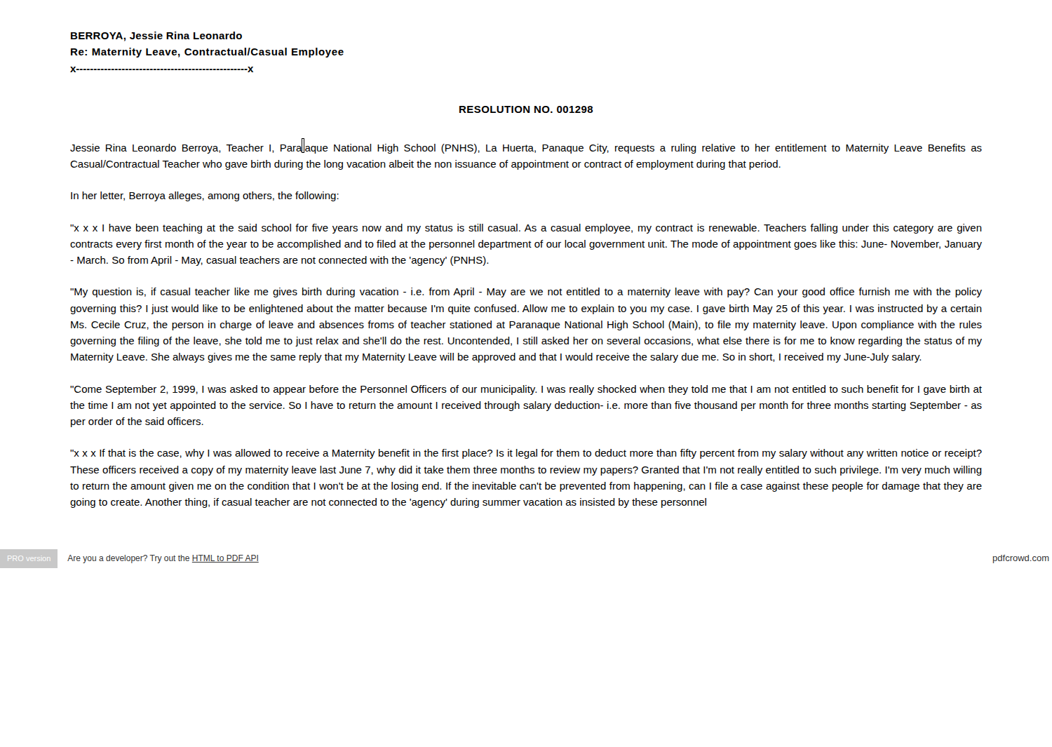BERROYA, Jessie Rina Leonardo
Re: Maternity Leave, Contractual/Casual Employee
x-------------------------------------------------x
RESOLUTION NO. 001298
Jessie Rina Leonardo Berroya, Teacher I, Paraaque National High School (PNHS), La Huerta, Panaque City, requests a ruling relative to her entitlement to Maternity Leave Benefits as Casual/Contractual Teacher who gave birth during the long vacation albeit the non issuance of appointment or contract of employment during that period.
In her letter, Berroya alleges, among others, the following:
"x x x I have been teaching at the said school for five years now and my status is still casual. As a casual employee, my contract is renewable. Teachers falling under this category are given contracts every first month of the year to be accomplished and to filed at the personnel department of our local government unit. The mode of appointment goes like this: June- November, January - March. So from April - May, casual teachers are not connected with the 'agency' (PNHS).
"My question is, if casual teacher like me gives birth during vacation - i.e. from April - May are we not entitled to a maternity leave with pay? Can your good office furnish me with the policy governing this? I just would like to be enlightened about the matter because I'm quite confused. Allow me to explain to you my case. I gave birth May 25 of this year. I was instructed by a certain Ms. Cecile Cruz, the person in charge of leave and absences froms of teacher stationed at Paranaque National High School (Main), to file my maternity leave. Upon compliance with the rules governing the filing of the leave, she told me to just relax and she'll do the rest. Uncontended, I still asked her on several occasions, what else there is for me to know regarding the status of my Maternity Leave. She always gives me the same reply that my Maternity Leave will be approved and that I would receive the salary due me. So in short, I received my June-July salary.
"Come September 2, 1999, I was asked to appear before the Personnel Officers of our municipality. I was really shocked when they told me that I am not entitled to such benefit for I gave birth at the time I am not yet appointed to the service. So I have to return the amount I received through salary deduction- i.e. more than five thousand per month for three months starting September - as per order of the said officers.
"x x x If that is the case, why I was allowed to receive a Maternity benefit in the first place? Is it legal for them to deduct more than fifty percent from my salary without any written notice or receipt? These officers received a copy of my maternity leave last June 7, why did it take them three months to review my papers? Granted that I'm not really entitled to such privilege. I'm very much willing to return the amount given me on the condition that I won't be at the losing end. If the inevitable can't be prevented from happening, can I file a case against these people for damage that they are going to create. Another thing, if casual teacher are not connected to the 'agency' during summer vacation as insisted by these personnel
PRO version
Are you a developer? Try out the HTML to PDF API
pdfcrowd.com